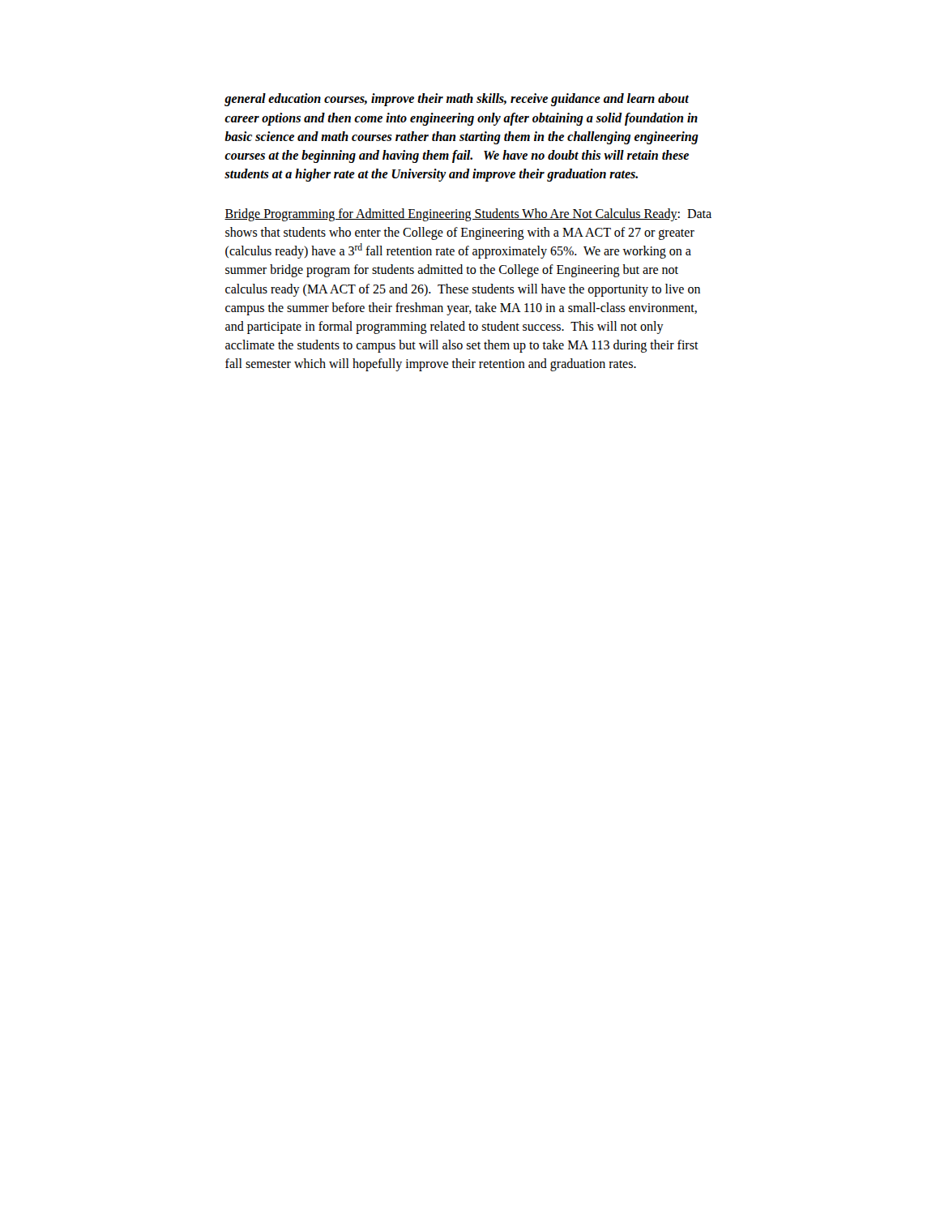general education courses, improve their math skills, receive guidance and learn about career options and then come into engineering only after obtaining a solid foundation in basic science and math courses rather than starting them in the challenging engineering courses at the beginning and having them fail. We have no doubt this will retain these students at a higher rate at the University and improve their graduation rates.
Bridge Programming for Admitted Engineering Students Who Are Not Calculus Ready: Data shows that students who enter the College of Engineering with a MA ACT of 27 or greater (calculus ready) have a 3rd fall retention rate of approximately 65%. We are working on a summer bridge program for students admitted to the College of Engineering but are not calculus ready (MA ACT of 25 and 26). These students will have the opportunity to live on campus the summer before their freshman year, take MA 110 in a small-class environment, and participate in formal programming related to student success. This will not only acclimate the students to campus but will also set them up to take MA 113 during their first fall semester which will hopefully improve their retention and graduation rates.